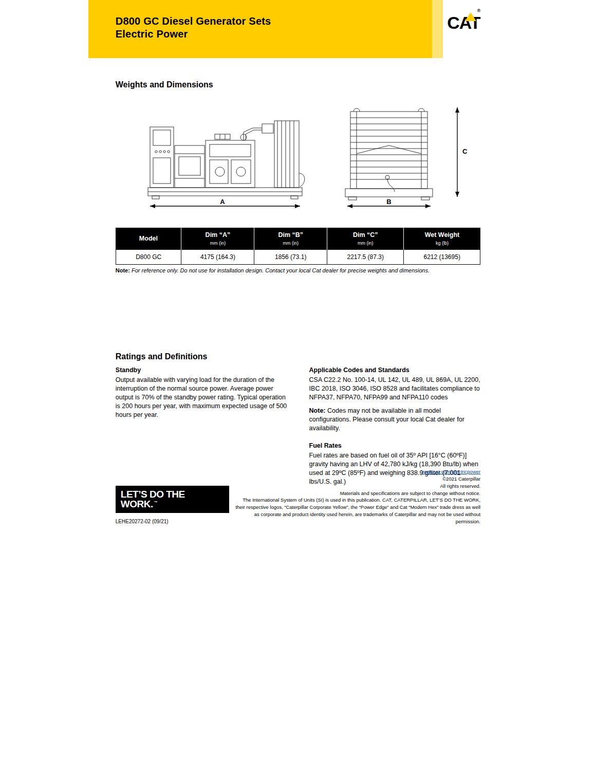D800 GC Diesel Generator Sets
Electric Power
CAT®
Weights and Dimensions
A
C B
| Model | Dim “A” mm (in) | Dim “B” mm (in) | Dim “C” mm (in) | Wet Weight kg (lb) |
| --- | --- | --- | --- | --- |
| D800 GC | 4175 (164.3) | 1856 (73.1) | 2217.5 (87.3) | 6212 (13695) |
Note: For reference only. Do not use for installation design. Contact your local Cat dealer for precise weights and dimensions.
Ratings and Definitions
Standby
Output available with varying load for the duration of the interruption of the normal source power. Average power output is 70% of the standby power rating. Typical operation is 200 hours per year, with maximum expected usage of 500 hours per year.
Applicable Codes and Standards
CSA C22.2 No. 100-14, UL 142, UL 489, UL 869A, UL 2200, IBC 2018, ISO 3046, ISO 8528 and facilitates compliance to NFPA37, NFPA70, NFPA99 and NFPA110 codes
Note: Codes may not be available in all model configurations. Please consult your local Cat dealer for availability.
Fuel Rates
Fuel rates are based on fuel oil of 35º API [16°C (60ºF)] gravity having an LHV of 42,780 kJ/kg (18,390 Btu/lb) when used at 29ºC (85ºF) and weighing 838.9 g/liter (7.001 lbs/U.S. gal.)
LET’S DO THE WORK.™
LEHE20272-02 (09/21)
www.cat.com/electricpower
©2021 Caterpillar
All rights reserved.
Materials and specifications are subject to change without notice.
The International System of Units (SI) is used in this publication. CAT, CATERPILLAR, LET’S DO THE WORK,
their respective logos, “Caterpillar Corporate Yellow”, the “Power Edge” and Cat “Modern Hex” trade dress as well
as corporate and product identity used herein, are trademarks of Caterpillar and may not be used without permission.